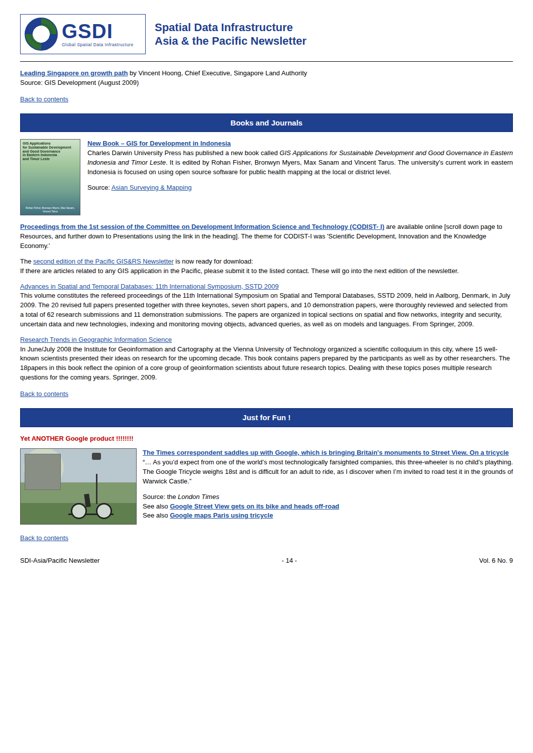GSDI
Global Spatial Data Infrastructure
Spatial Data Infrastructure
Asia & the Pacific Newsletter
Leading Singapore on growth path by Vincent Hoong, Chief Executive, Singapore Land Authority
Source: GIS Development (August 2009)
Back to contents
Books and Journals
GIS Applications
for Sustainable Development
and Good Governance
in Eastern Indonesia
and Timor Leste
Rohan Fisher, Bronwyn Myers, Max Sanam, Vincent Tarus
New Book – GIS for Development in Indonesia
Charles Darwin University Press has published a new book called GIS Applications for Sustainable Development and Good Governance in Eastern Indonesia and Timor Leste. It is edited by Rohan Fisher, Bronwyn Myers, Max Sanam and Vincent Tarus. The university's current work in eastern Indonesia is focused on using open source software for public health mapping at the local or district level.
Source: Asian Surveying & Mapping
Proceedings from the 1st session of the Committee on Development Information Science and Technology (CODIST- I) are available online [scroll down page to Resources, and further down to Presentations using the link in the heading]. The theme for CODIST-I was 'Scientific Development, Innovation and the Knowledge Economy.'
The second edition of the Pacific GIS&RS Newsletter is now ready for download:
If there are articles related to any GIS application in the Pacific, please submit it to the listed contact. These will go into the next edition of the newsletter.
Advances in Spatial and Temporal Databases: 11th International Symposium, SSTD 2009
This volume constitutes the refereed proceedings of the 11th International Symposium on Spatial and Temporal Databases, SSTD 2009, held in Aalborg, Denmark, in July 2009. The 20 revised full papers presented together with three keynotes, seven short papers, and 10 demonstration papers, were thoroughly reviewed and selected from a total of 62 research submissions and 11 demonstration submissions. The papers are organized in topical sections on spatial and flow networks, integrity and security, uncertain data and new technologies, indexing and monitoring moving objects, advanced queries, as well as on models and languages. From Springer, 2009.
Research Trends in Geographic Information Science
In June/July 2008 the Institute for Geoinformation and Cartography at the Vienna University of Technology organized a scientific colloquium in this city, where 15 well-known scientists presented their ideas on research for the upcoming decade. This book contains papers prepared by the participants as well as by other researchers. The 18papers in this book reflect the opinion of a core group of geoinformation scientists about future research topics. Dealing with these topics poses multiple research questions for the coming years. Springer, 2009.
Back to contents
Just for Fun !
Yet ANOTHER Google product !!!!!!!!
The Times correspondent saddles up with Google, which is bringing Britain's monuments to Street View. On a tricycle
“… As you’d expect from one of the world’s most technologically farsighted companies, this three-wheeler is no child’s plaything. The Google Tricycle weighs 18st and is difficult for an adult to ride, as I discover when I’m invited to road test it in the grounds of Warwick Castle.”
Source: the London Times
See also Google Street View gets on its bike and heads off-road
See also Google maps Paris using tricycle
Back to contents
SDI-Asia/Pacific Newsletter
- 14 -
Vol. 6 No. 9